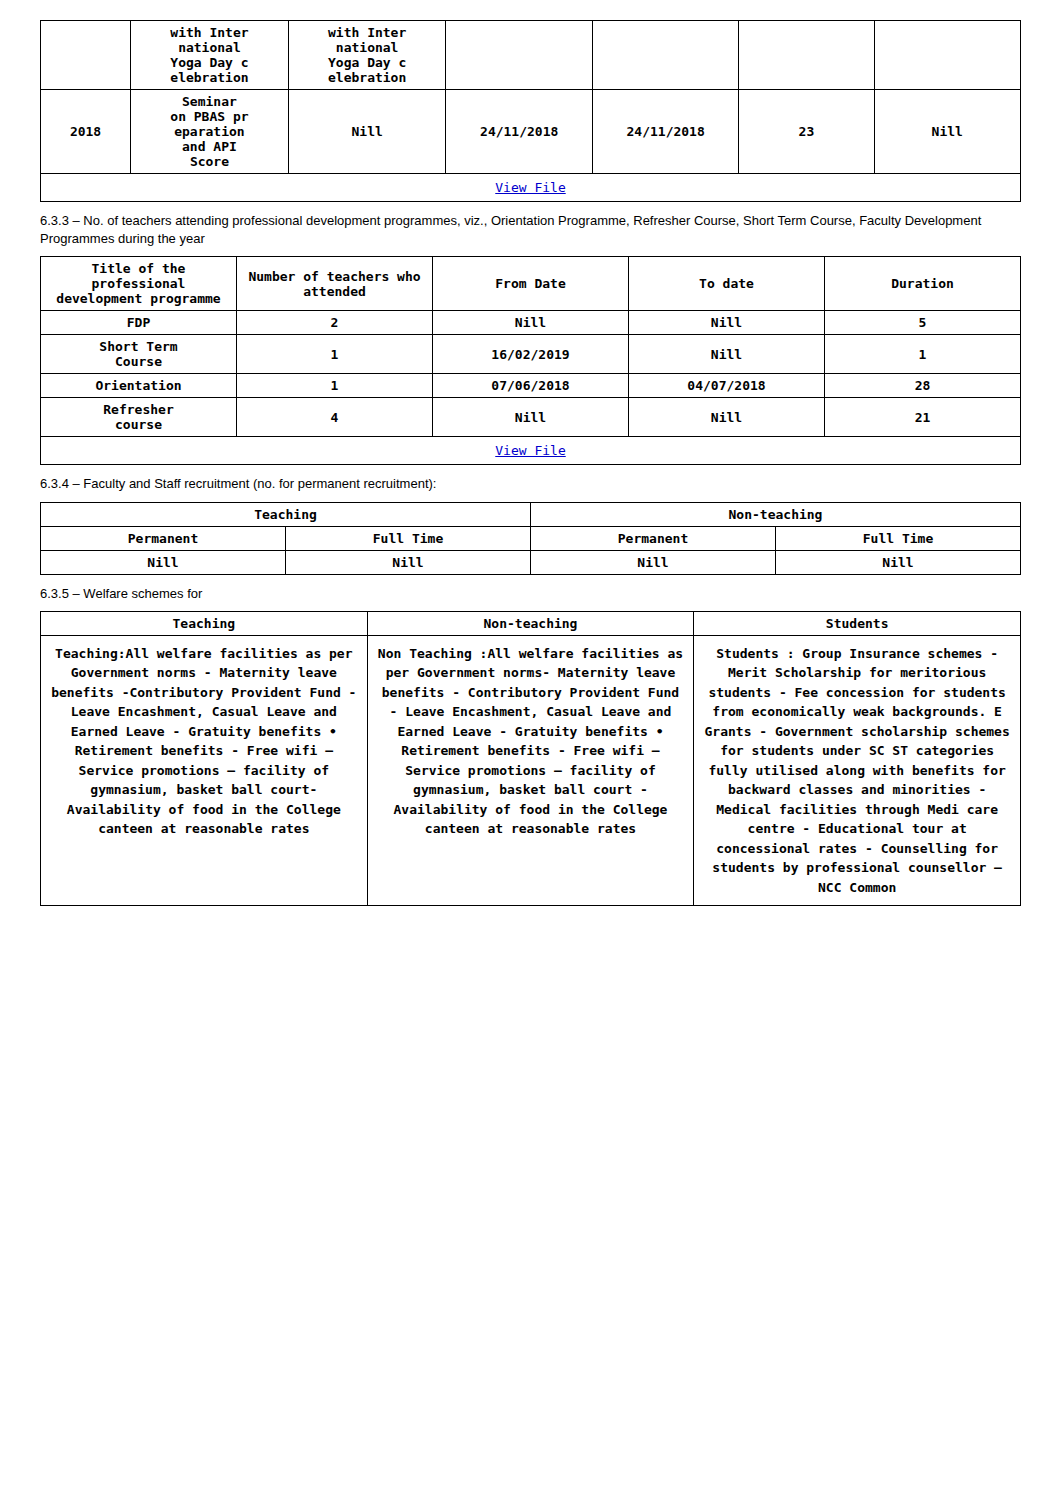| | with Inter national Yoga Day c elebration | with Inter national Yoga Day c elebration | | | | |
| 2018 | Seminar on PBAS pr eparation and API Score | Nill | 24/11/2018 | 24/11/2018 | 23 | Nill |
| View File |
6.3.3 – No. of teachers attending professional development programmes, viz., Orientation Programme, Refresher Course, Short Term Course, Faculty Development Programmes during the year
| Title of the professional development programme | Number of teachers who attended | From Date | To date | Duration |
| FDP | 2 | Nill | Nill | 5 |
| Short Term Course | 1 | 16/02/2019 | Nill | 1 |
| Orientation | 1 | 07/06/2018 | 04/07/2018 | 28 |
| Refresher course | 4 | Nill | Nill | 21 |
| View File |
6.3.4 – Faculty and Staff recruitment (no. for permanent recruitment):
| Teaching | Non-teaching |
| Permanent | Full Time | Permanent | Full Time |
| Nill | Nill | Nill | Nill |
6.3.5 – Welfare schemes for
| Teaching | Non-teaching | Students |
| Teaching:All welfare facilities as per Government norms - Maternity leave benefits -Contributory Provident Fund - Leave Encashment, Casual Leave and Earned Leave - Gratuity benefits • Retirement benefits - Free wifi – Service promotions – facility of gymnasium, basket ball court- Availability of food in the College canteen at reasonable rates | Non Teaching :All welfare facilities as per Government norms- Maternity leave benefits - Contributory Provident Fund - Leave Encashment, Casual Leave and Earned Leave - Gratuity benefits • Retirement benefits - Free wifi – Service promotions – facility of gymnasium, basket ball court - Availability of food in the College canteen at reasonable rates | Students : Group Insurance schemes - Merit Scholarship for meritorious students - Fee concession for students from economically weak backgrounds. E Grants - Government scholarship schemes for students under SC ST categories fully utilised along with benefits for backward classes and minorities -Medical facilities through Medi care centre - Educational tour at concessional rates - Counselling for students by professional counsellor – NCC Common |